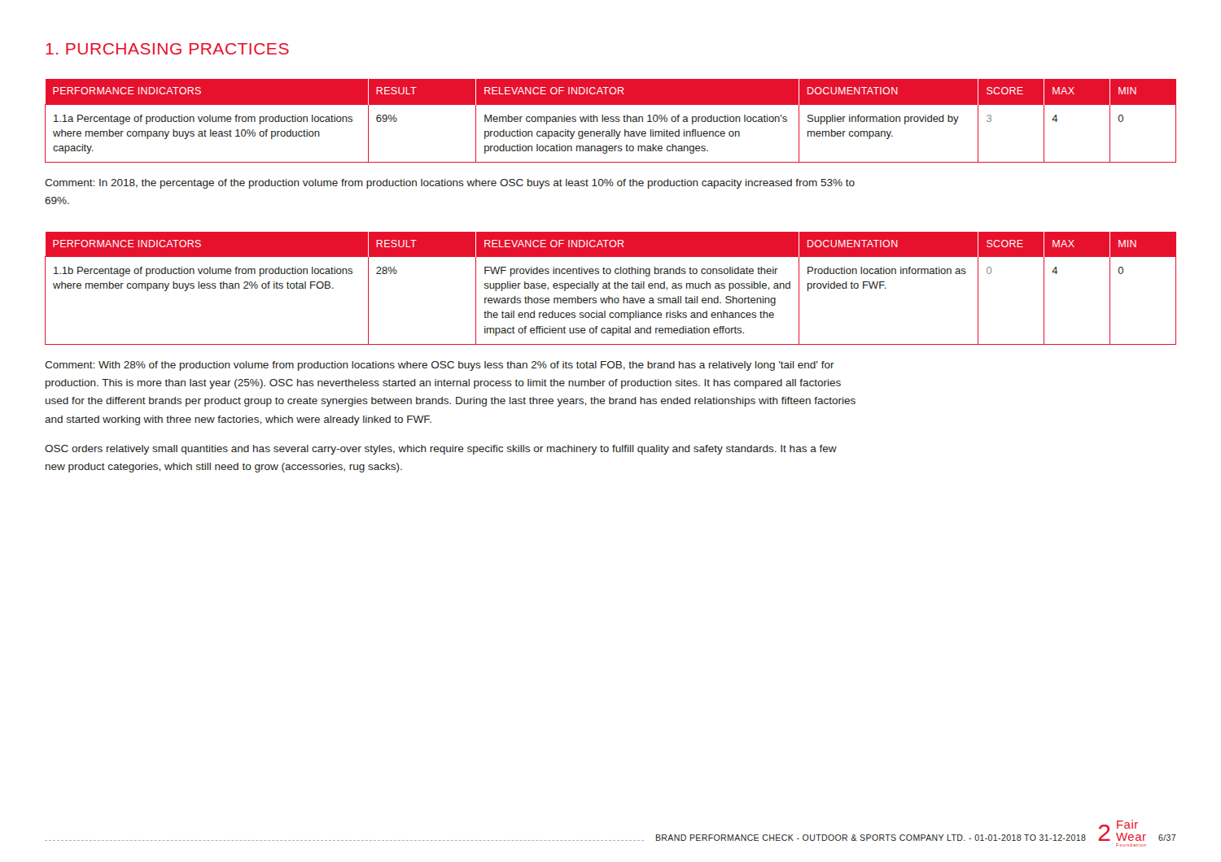1. Purchasing Practices
| Performance Indicators | Result | Relevance of Indicator | Documentation | Score | Max | Min |
| --- | --- | --- | --- | --- | --- | --- |
| 1.1a Percentage of production volume from production locations where member company buys at least 10% of production capacity. | 69% | Member companies with less than 10% of a production location's production capacity generally have limited influence on production location managers to make changes. | Supplier information provided by member company. | 3 | 4 | 0 |
Comment: In 2018, the percentage of the production volume from production locations where OSC buys at least 10% of the production capacity increased from 53% to 69%.
| Performance Indicators | Result | Relevance of Indicator | Documentation | Score | Max | Min |
| --- | --- | --- | --- | --- | --- | --- |
| 1.1b Percentage of production volume from production locations where member company buys less than 2% of its total FOB. | 28% | FWF provides incentives to clothing brands to consolidate their supplier base, especially at the tail end, as much as possible, and rewards those members who have a small tail end. Shortening the tail end reduces social compliance risks and enhances the impact of efficient use of capital and remediation efforts. | Production location information as provided to FWF. | 0 | 4 | 0 |
Comment: With 28% of the production volume from production locations where OSC buys less than 2% of its total FOB, the brand has a relatively long 'tail end' for production. This is more than last year (25%). OSC has nevertheless started an internal process to limit the number of production sites. It has compared all factories used for the different brands per product group to create synergies between brands. During the last three years, the brand has ended relationships with fifteen factories and started working with three new factories, which were already linked to FWF.
OSC orders relatively small quantities and has several carry-over styles, which require specific skills or machinery to fulfill quality and safety standards. It has a few new product categories, which still need to grow (accessories, rug sacks).
Brand Performance Check - Outdoor & Sports Company Ltd. - 01-01-2018 to 31-12-2018
2 Fair Wear Foundation
6/37